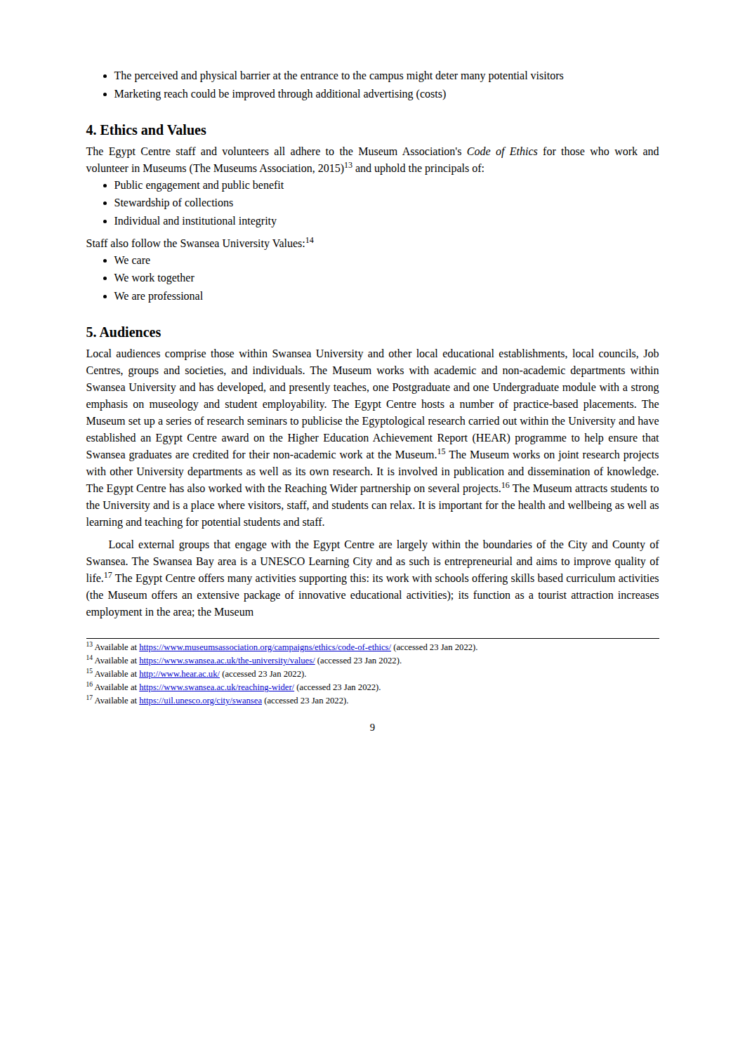The perceived and physical barrier at the entrance to the campus might deter many potential visitors
Marketing reach could be improved through additional advertising (costs)
4. Ethics and Values
The Egypt Centre staff and volunteers all adhere to the Museum Association's Code of Ethics for those who work and volunteer in Museums (The Museums Association, 2015)13 and uphold the principals of:
Public engagement and public benefit
Stewardship of collections
Individual and institutional integrity
Staff also follow the Swansea University Values:14
We care
We work together
We are professional
5. Audiences
Local audiences comprise those within Swansea University and other local educational establishments, local councils, Job Centres, groups and societies, and individuals. The Museum works with academic and non-academic departments within Swansea University and has developed, and presently teaches, one Postgraduate and one Undergraduate module with a strong emphasis on museology and student employability. The Egypt Centre hosts a number of practice-based placements. The Museum set up a series of research seminars to publicise the Egyptological research carried out within the University and have established an Egypt Centre award on the Higher Education Achievement Report (HEAR) programme to help ensure that Swansea graduates are credited for their non-academic work at the Museum.15 The Museum works on joint research projects with other University departments as well as its own research. It is involved in publication and dissemination of knowledge. The Egypt Centre has also worked with the Reaching Wider partnership on several projects.16 The Museum attracts students to the University and is a place where visitors, staff, and students can relax. It is important for the health and wellbeing as well as learning and teaching for potential students and staff.
Local external groups that engage with the Egypt Centre are largely within the boundaries of the City and County of Swansea. The Swansea Bay area is a UNESCO Learning City and as such is entrepreneurial and aims to improve quality of life.17 The Egypt Centre offers many activities supporting this: its work with schools offering skills based curriculum activities (the Museum offers an extensive package of innovative educational activities); its function as a tourist attraction increases employment in the area; the Museum
13 Available at https://www.museumsassociation.org/campaigns/ethics/code-of-ethics/ (accessed 23 Jan 2022).
14 Available at https://www.swansea.ac.uk/the-university/values/ (accessed 23 Jan 2022).
15 Available at http://www.hear.ac.uk/ (accessed 23 Jan 2022).
16 Available at https://www.swansea.ac.uk/reaching-wider/ (accessed 23 Jan 2022).
17 Available at https://uil.unesco.org/city/swansea (accessed 23 Jan 2022).
9